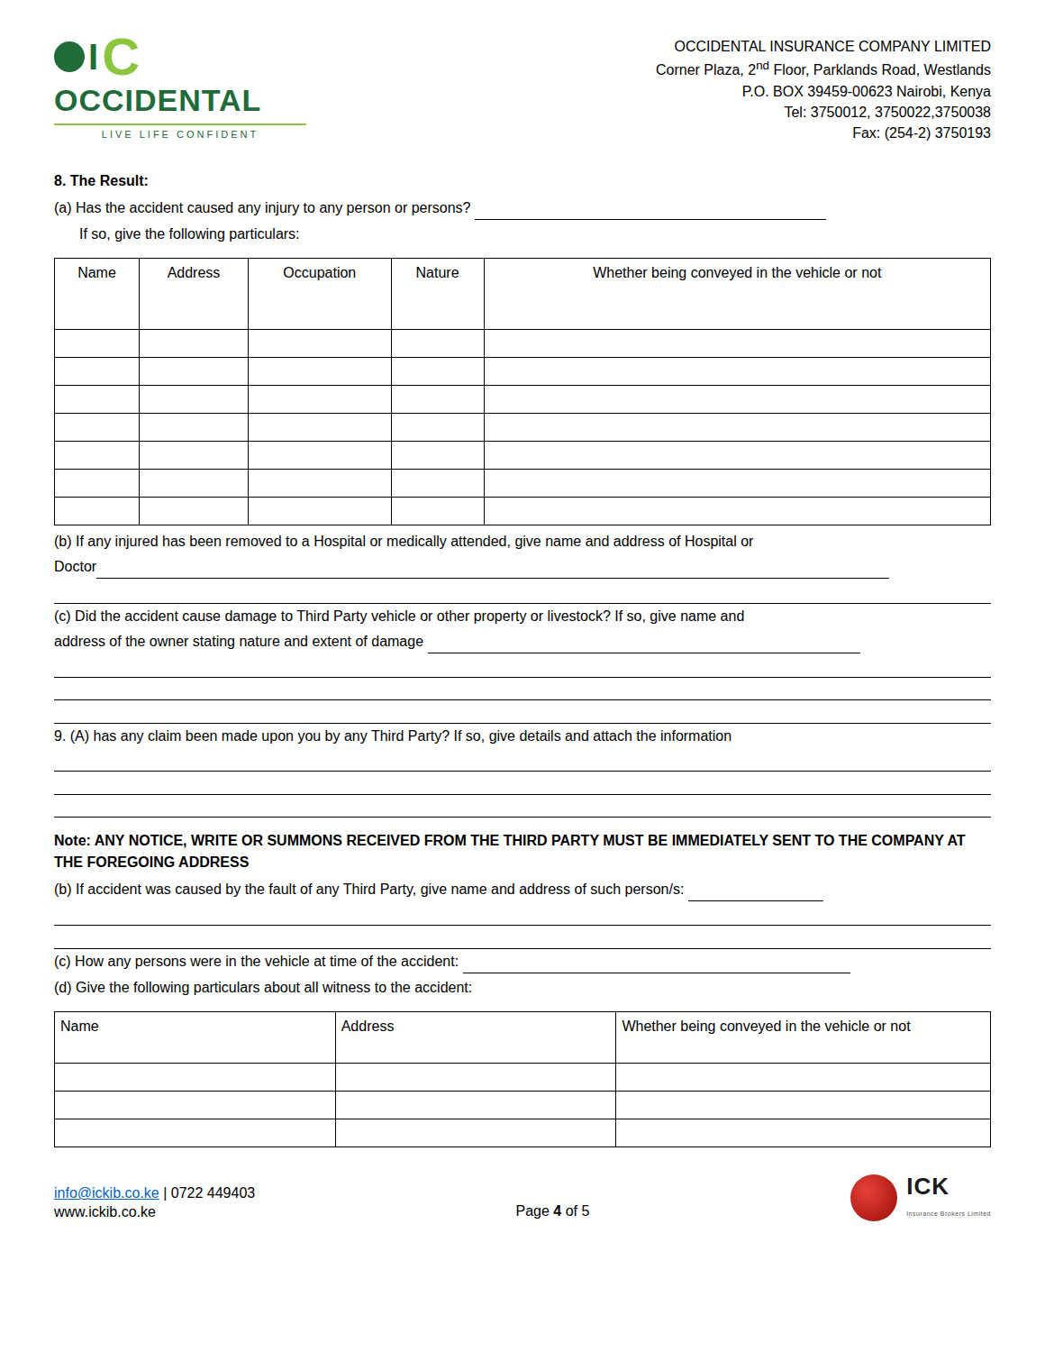IC
OCCIDENTAL
LIVE LIFE CONFIDENT
OCCIDENTAL INSURANCE COMPANY LIMITED
Corner Plaza, 2nd Floor, Parklands Road, Westlands
P.O. BOX 39459-00623 Nairobi, Kenya
Tel: 3750012, 3750022,3750038
Fax: (254-2) 3750193
8. The Result:
(a) Has the accident caused any injury to any person or persons?
If so, give the following particulars:
| Name | Address | Occupation | Nature | Whether being conveyed in the vehicle or not |
| --- | --- | --- | --- | --- |
(b) If any injured has been removed to a Hospital or medically attended, give name and address of Hospital or
Doctor
(c) Did the accident cause damage to Third Party vehicle or other property or livestock? If so, give name and
address of the owner stating nature and extent of damage
9. (A) has any claim been made upon you by any Third Party? If so, give details and attach the information
Note: ANY NOTICE, WRITE OR SUMMONS RECEIVED FROM THE THIRD PARTY MUST BE IMMEDIATELY SENT TO THE COMPANY AT THE FOREGOING ADDRESS
(b) If accident was caused by the fault of any Third Party, give name and address of such person/s:
(c) How any persons were in the vehicle at time of the accident:
(d) Give the following particulars about all witness to the accident:
| Name | Address | Whether being conveyed in the vehicle or not |
| --- | --- | --- |
info@ickib.co.ke | 0722 449403
www.ickib.co.ke
Page 4 of 5
ICK
Insurance Brokers Limited